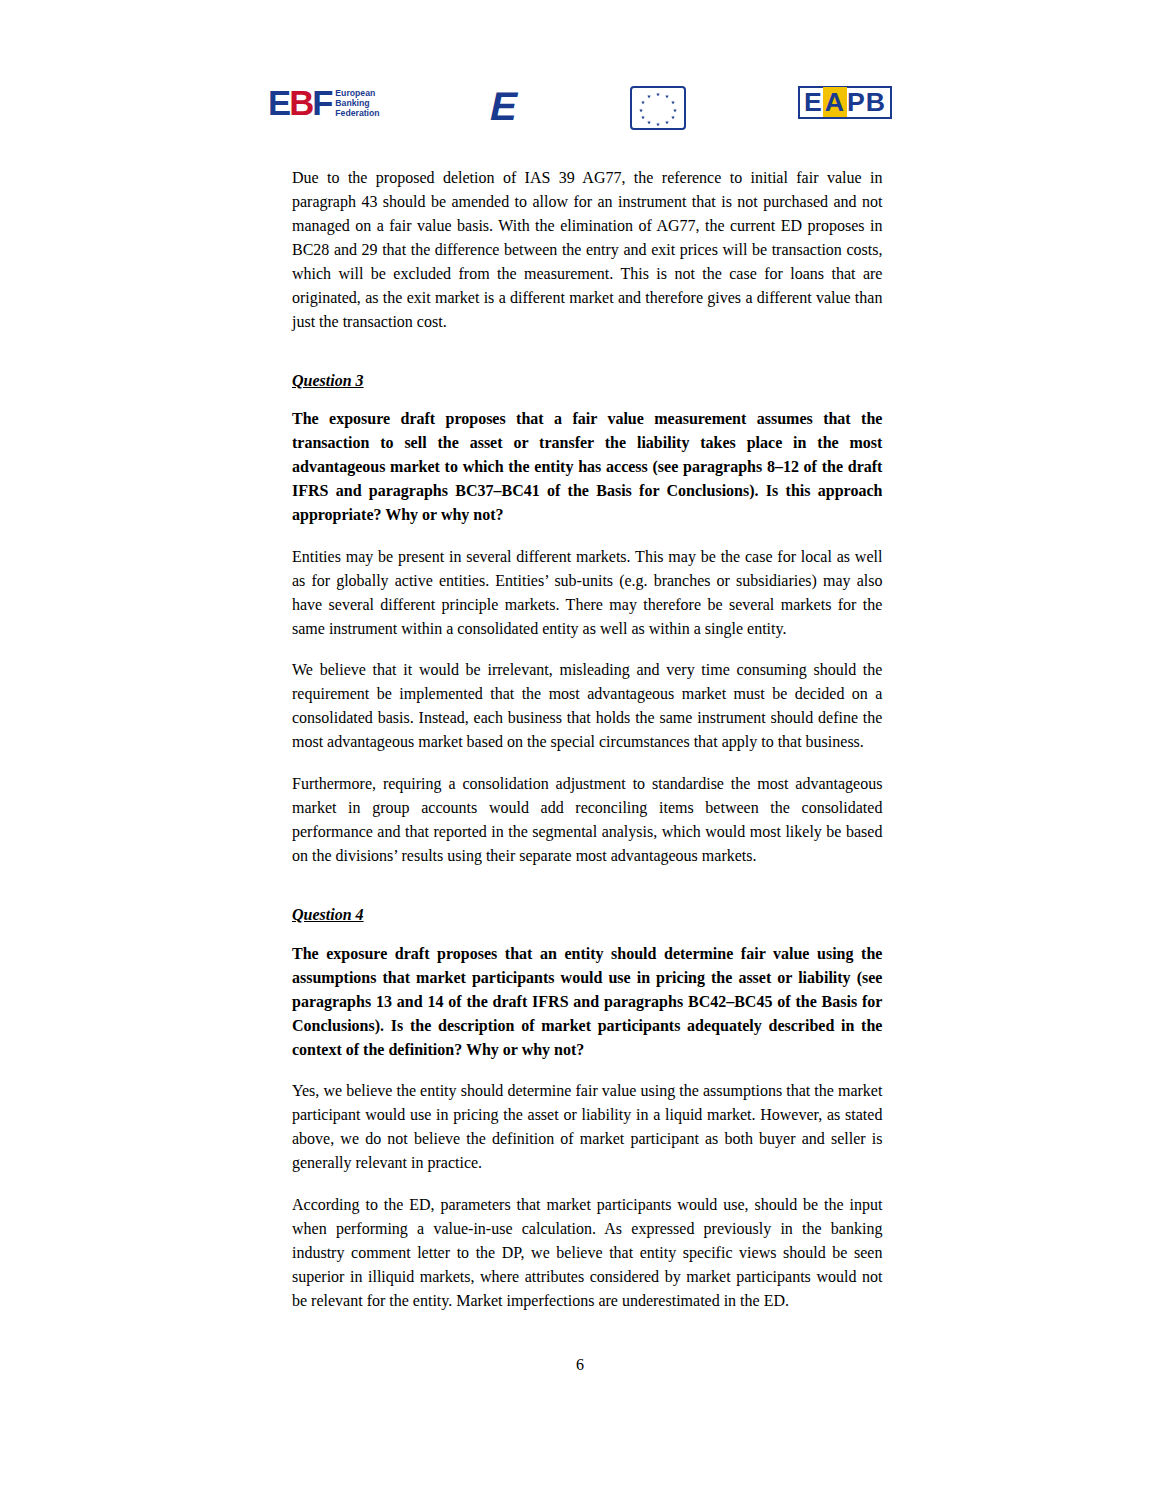EBF
European
Banking
Federation
E
EAPB
Due to the proposed deletion of IAS 39 AG77, the reference to initial fair value in paragraph 43 should be amended to allow for an instrument that is not purchased and not managed on a fair value basis. With the elimination of AG77, the current ED proposes in BC28 and 29 that the difference between the entry and exit prices will be transaction costs, which will be excluded from the measurement. This is not the case for loans that are originated, as the exit market is a different market and therefore gives a different value than just the transaction cost.
Question 3
The exposure draft proposes that a fair value measurement assumes that the transaction to sell the asset or transfer the liability takes place in the most advantageous market to which the entity has access (see paragraphs 8–12 of the draft IFRS and paragraphs BC37–BC41 of the Basis for Conclusions). Is this approach appropriate? Why or why not?
Entities may be present in several different markets. This may be the case for local as well as for globally active entities. Entities’ sub-units (e.g. branches or subsidiaries) may also have several different principle markets. There may therefore be several markets for the same instrument within a consolidated entity as well as within a single entity.
We believe that it would be irrelevant, misleading and very time consuming should the requirement be implemented that the most advantageous market must be decided on a consolidated basis. Instead, each business that holds the same instrument should define the most advantageous market based on the special circumstances that apply to that business.
Furthermore, requiring a consolidation adjustment to standardise the most advantageous market in group accounts would add reconciling items between the consolidated performance and that reported in the segmental analysis, which would most likely be based on the divisions’ results using their separate most advantageous markets.
Question 4
The exposure draft proposes that an entity should determine fair value using the assumptions that market participants would use in pricing the asset or liability (see paragraphs 13 and 14 of the draft IFRS and paragraphs BC42–BC45 of the Basis for Conclusions). Is the description of market participants adequately described in the context of the definition? Why or why not?
Yes, we believe the entity should determine fair value using the assumptions that the market participant would use in pricing the asset or liability in a liquid market. However, as stated above, we do not believe the definition of market participant as both buyer and seller is generally relevant in practice.
According to the ED, parameters that market participants would use, should be the input when performing a value-in-use calculation. As expressed previously in the banking industry comment letter to the DP, we believe that entity specific views should be seen superior in illiquid markets, where attributes considered by market participants would not be relevant for the entity. Market imperfections are underestimated in the ED.
6